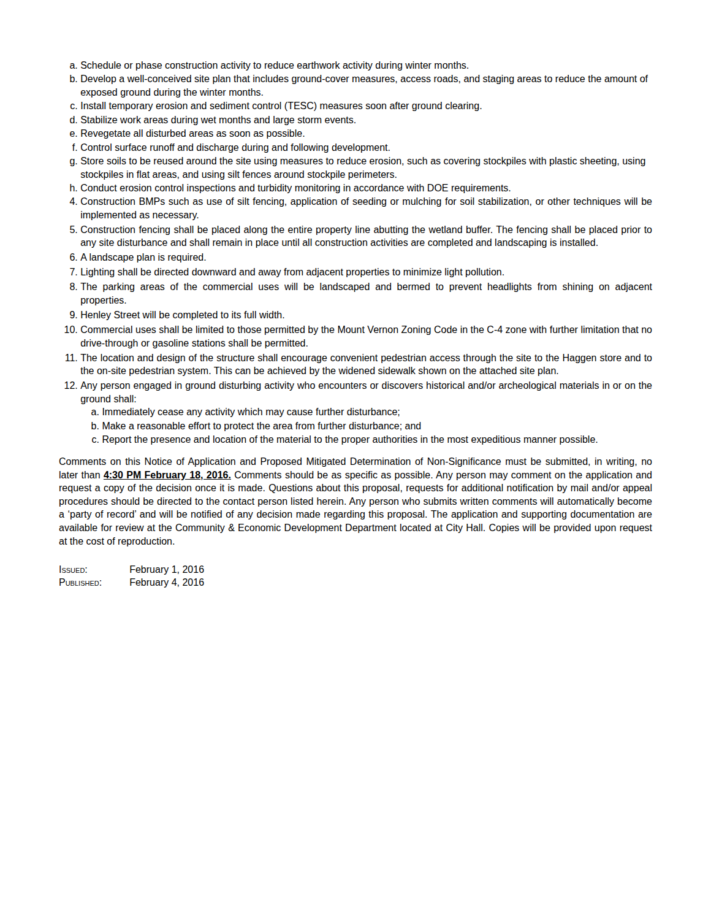Schedule or phase construction activity to reduce earthwork activity during winter months.
Develop a well-conceived site plan that includes ground-cover measures, access roads, and staging areas to reduce the amount of exposed ground during the winter months.
Install temporary erosion and sediment control (TESC) measures soon after ground clearing.
Stabilize work areas during wet months and large storm events.
Revegetate all disturbed areas as soon as possible.
Control surface runoff and discharge during and following development.
Store soils to be reused around the site using measures to reduce erosion, such as covering stockpiles with plastic sheeting, using stockpiles in flat areas, and using silt fences around stockpile perimeters.
Conduct erosion control inspections and turbidity monitoring in accordance with DOE requirements.
Construction BMPs such as use of silt fencing, application of seeding or mulching for soil stabilization, or other techniques will be implemented as necessary.
Construction fencing shall be placed along the entire property line abutting the wetland buffer. The fencing shall be placed prior to any site disturbance and shall remain in place until all construction activities are completed and landscaping is installed.
A landscape plan is required.
Lighting shall be directed downward and away from adjacent properties to minimize light pollution.
The parking areas of the commercial uses will be landscaped and bermed to prevent headlights from shining on adjacent properties.
Henley Street will be completed to its full width.
Commercial uses shall be limited to those permitted by the Mount Vernon Zoning Code in the C-4 zone with further limitation that no drive-through or gasoline stations shall be permitted.
The location and design of the structure shall encourage convenient pedestrian access through the site to the Haggen store and to the on-site pedestrian system. This can be achieved by the widened sidewalk shown on the attached site plan.
Any person engaged in ground disturbing activity who encounters or discovers historical and/or archeological materials in or on the ground shall:
Immediately cease any activity which may cause further disturbance;
Make a reasonable effort to protect the area from further disturbance; and
Report the presence and location of the material to the proper authorities in the most expeditious manner possible.
Comments on this Notice of Application and Proposed Mitigated Determination of Non-Significance must be submitted, in writing, no later than 4:30 PM February 18, 2016. Comments should be as specific as possible. Any person may comment on the application and request a copy of the decision once it is made. Questions about this proposal, requests for additional notification by mail and/or appeal procedures should be directed to the contact person listed herein. Any person who submits written comments will automatically become a ‘party of record’ and will be notified of any decision made regarding this proposal. The application and supporting documentation are available for review at the Community & Economic Development Department located at City Hall. Copies will be provided upon request at the cost of reproduction.
Issued: February 1, 2016
Published: February 4, 2016